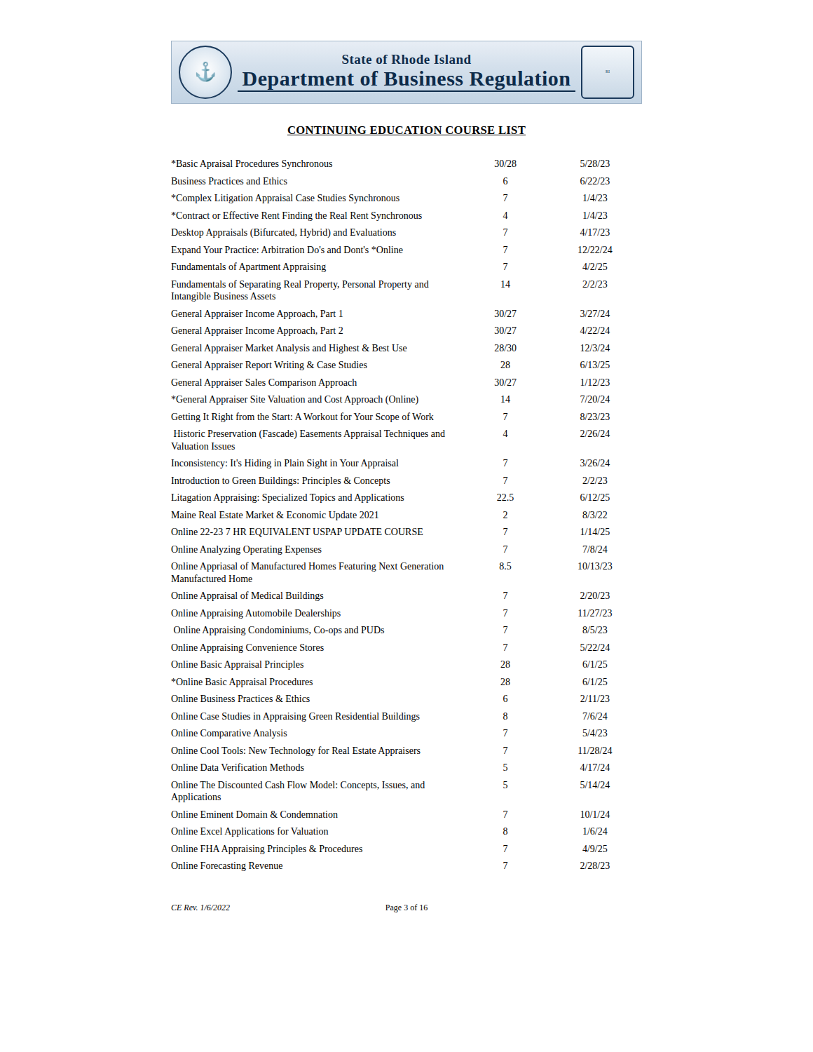⚓
State of Rhode Island
Department of Business Regulation
RI
CONTINUING EDUCATION COURSE LIST
| *Basic Apraisal Procedures Synchronous | 30/28 | 5/28/23 |
| Business Practices and Ethics | 6 | 6/22/23 |
| *Complex Litigation Appraisal Case Studies Synchronous | 7 | 1/4/23 |
| *Contract or Effective Rent Finding the Real Rent Synchronous | 4 | 1/4/23 |
| Desktop Appraisals (Bifurcated, Hybrid) and Evaluations | 7 | 4/17/23 |
| Expand Your Practice: Arbitration Do's and Dont's *Online | 7 | 12/22/24 |
| Fundamentals of Apartment Appraising | 7 | 4/2/25 |
| Fundamentals of Separating Real Property, Personal Property and Intangible Business Assets | 14 | 2/2/23 |
| General Appraiser Income Approach, Part 1 | 30/27 | 3/27/24 |
| General Appraiser Income Approach, Part 2 | 30/27 | 4/22/24 |
| General Appraiser Market Analysis and Highest & Best Use | 28/30 | 12/3/24 |
| General Appraiser Report Writing & Case Studies | 28 | 6/13/25 |
| General Appraiser Sales Comparison Approach | 30/27 | 1/12/23 |
| *General Appraiser Site Valuation and Cost Approach (Online) | 14 | 7/20/24 |
| Getting It Right from the Start: A Workout for Your Scope of Work | 7 | 8/23/23 |
| Historic Preservation (Fascade) Easements Appraisal Techniques and Valuation Issues | 4 | 2/26/24 |
| Inconsistency: It's Hiding in Plain Sight in Your Appraisal | 7 | 3/26/24 |
| Introduction to Green Buildings: Principles & Concepts | 7 | 2/2/23 |
| Litagation Appraising: Specialized Topics and Applications | 22.5 | 6/12/25 |
| Maine Real Estate Market & Economic Update 2021 | 2 | 8/3/22 |
| Online 22-23 7 HR EQUIVALENT USPAP UPDATE COURSE | 7 | 1/14/25 |
| Online Analyzing Operating Expenses | 7 | 7/8/24 |
| Online Appriasal of Manufactured Homes Featuring Next Generation Manufactured Home | 8.5 | 10/13/23 |
| Online Appraisal of Medical Buildings | 7 | 2/20/23 |
| Online Appraising Automobile Dealerships | 7 | 11/27/23 |
| Online Appraising Condominiums, Co-ops and PUDs | 7 | 8/5/23 |
| Online Appraising Convenience Stores | 7 | 5/22/24 |
| Online Basic Appraisal Principles | 28 | 6/1/25 |
| *Online Basic Appraisal Procedures | 28 | 6/1/25 |
| Online Business Practices & Ethics | 6 | 2/11/23 |
| Online Case Studies in Appraising Green Residential Buildings | 8 | 7/6/24 |
| Online Comparative Analysis | 7 | 5/4/23 |
| Online Cool Tools: New Technology for Real Estate Appraisers | 7 | 11/28/24 |
| Online Data Verification Methods | 5 | 4/17/24 |
| Online The Discounted Cash Flow Model: Concepts, Issues, and Applications | 5 | 5/14/24 |
| Online Eminent Domain & Condemnation | 7 | 10/1/24 |
| Online Excel Applications for Valuation | 8 | 1/6/24 |
| Online FHA Appraising Principles & Procedures | 7 | 4/9/25 |
| Online Forecasting Revenue | 7 | 2/28/23 |
CE Rev. 1/6/2022
Page 3 of 16